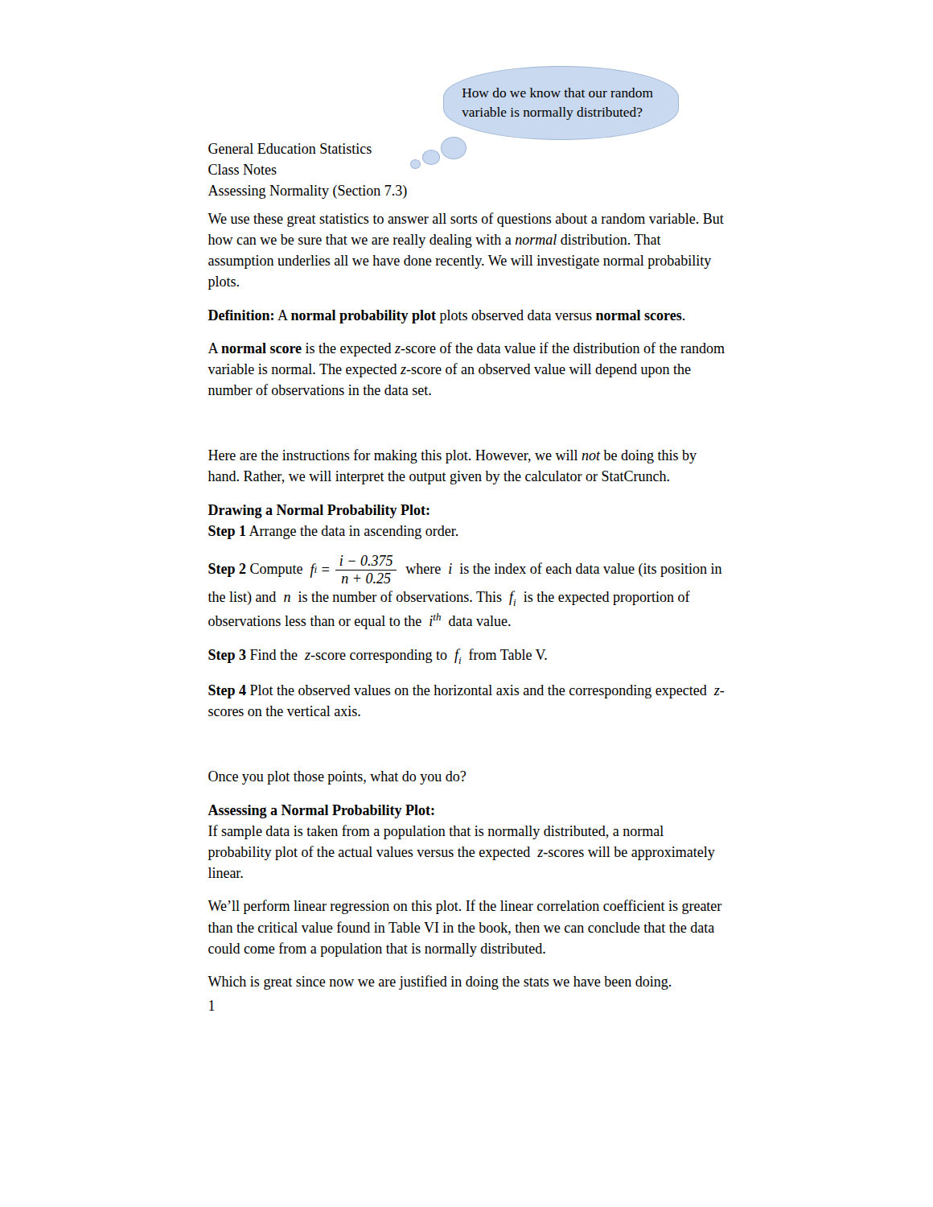How do we know that our random variable is normally distributed?
General Education Statistics
Class Notes
Assessing Normality (Section 7.3)
We use these great statistics to answer all sorts of questions about a random variable. But how can we be sure that we are really dealing with a normal distribution. That assumption underlies all we have done recently. We will investigate normal probability plots.
Definition: A normal probability plot plots observed data versus normal scores.
A normal score is the expected z-score of the data value if the distribution of the random variable is normal. The expected z-score of an observed value will depend upon the number of observations in the data set.
Here are the instructions for making this plot. However, we will not be doing this by hand. Rather, we will interpret the output given by the calculator or StatCrunch.
Drawing a Normal Probability Plot:
Step 1 Arrange the data in ascending order.
Step 2 Compute fi = i − 0.375 n + 0.25 where i is the index of each data value (its position in the list) and n is the number of observations. This fi is the expected proportion of observations less than or equal to the ith data value.
Step 3 Find the z-score corresponding to fi from Table V.
Step 4 Plot the observed values on the horizontal axis and the corresponding expected z-scores on the vertical axis.
Once you plot those points, what do you do?
Assessing a Normal Probability Plot:
If sample data is taken from a population that is normally distributed, a normal probability plot of the actual values versus the expected z-scores will be approximately linear.
We’ll perform linear regression on this plot. If the linear correlation coefficient is greater than the critical value found in Table VI in the book, then we can conclude that the data could come from a population that is normally distributed.
Which is great since now we are justified in doing the stats we have been doing.
1